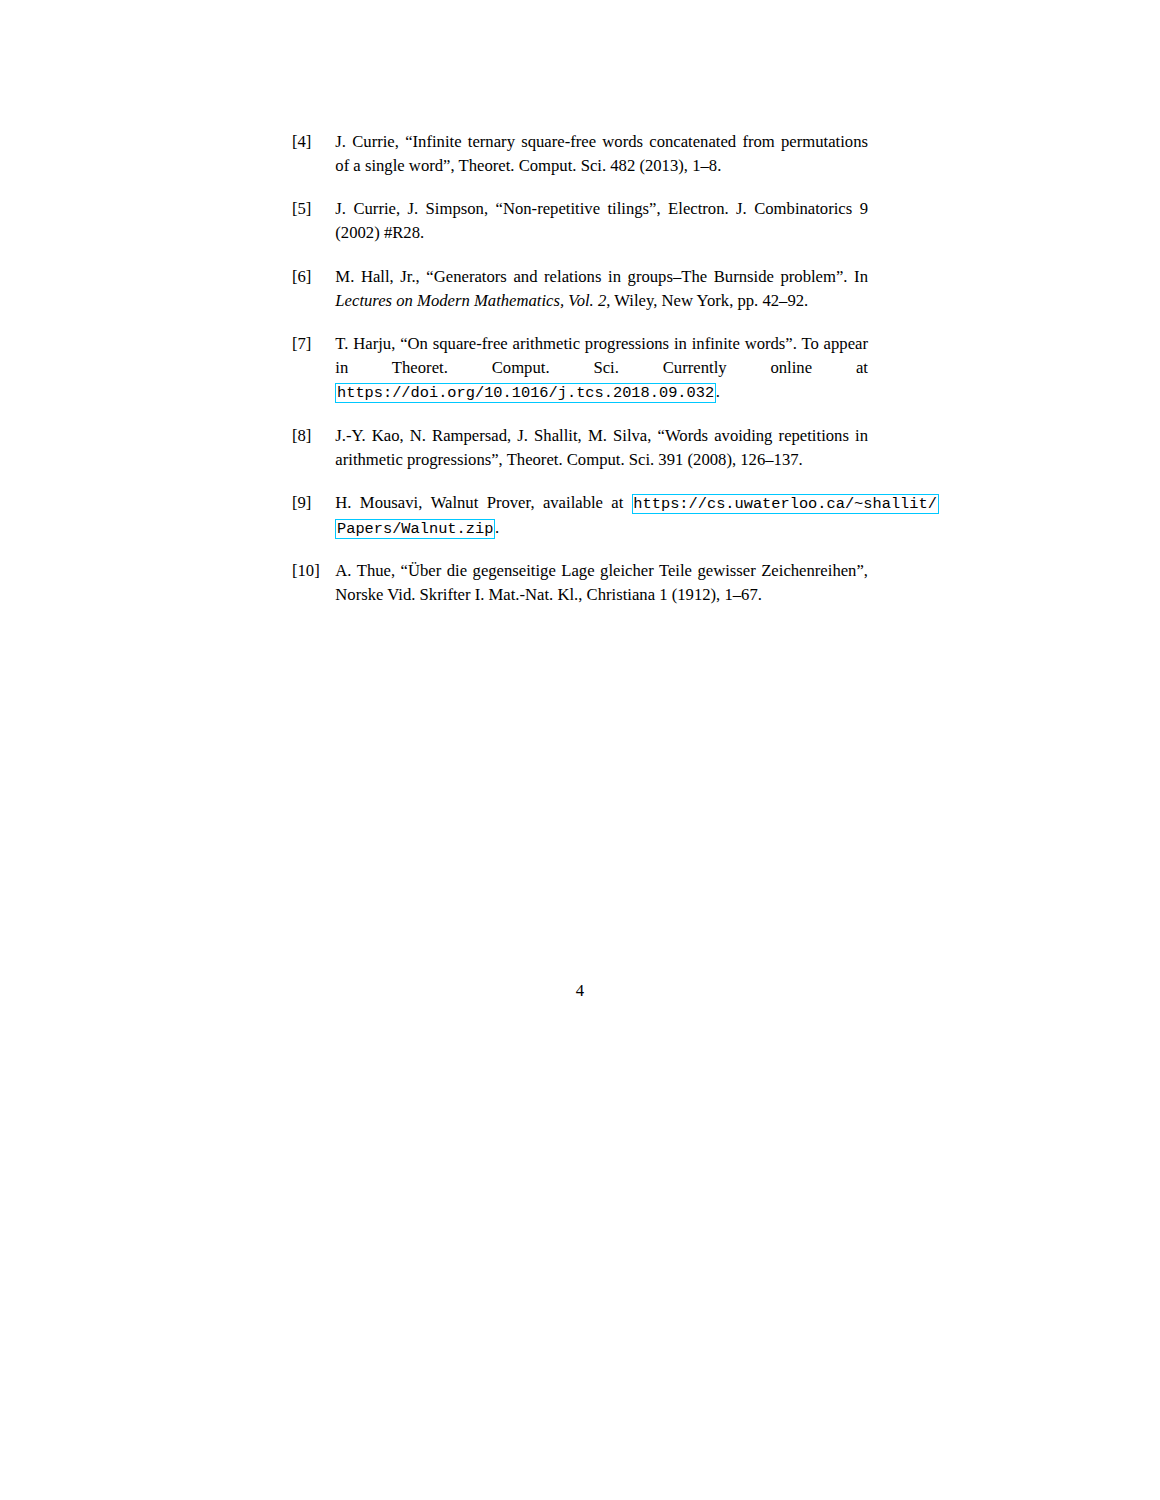[4] J. Currie, “Infinite ternary square-free words concatenated from permutations of a single word”, Theoret. Comput. Sci. 482 (2013), 1–8.
[5] J. Currie, J. Simpson, “Non-repetitive tilings”, Electron. J. Combinatorics 9 (2002) #R28.
[6] M. Hall, Jr., “Generators and relations in groups–The Burnside problem”. In Lectures on Modern Mathematics, Vol. 2, Wiley, New York, pp. 42–92.
[7] T. Harju, “On square-free arithmetic progressions in infinite words”. To appear in Theoret. Comput. Sci. Currently online at https://doi.org/10.1016/j.tcs.2018.09.032.
[8] J.-Y. Kao, N. Rampersad, J. Shallit, M. Silva, “Words avoiding repetitions in arithmetic progressions”, Theoret. Comput. Sci. 391 (2008), 126–137.
[9] H. Mousavi, Walnut Prover, available at https://cs.uwaterloo.ca/~shallit/
Papers/Walnut.zip.
[10] A. Thue, “Über die gegenseitige Lage gleicher Teile gewisser Zeichenreihen”, Norske Vid. Skrifter I. Mat.-Nat. Kl., Christiana 1 (1912), 1–67.
4